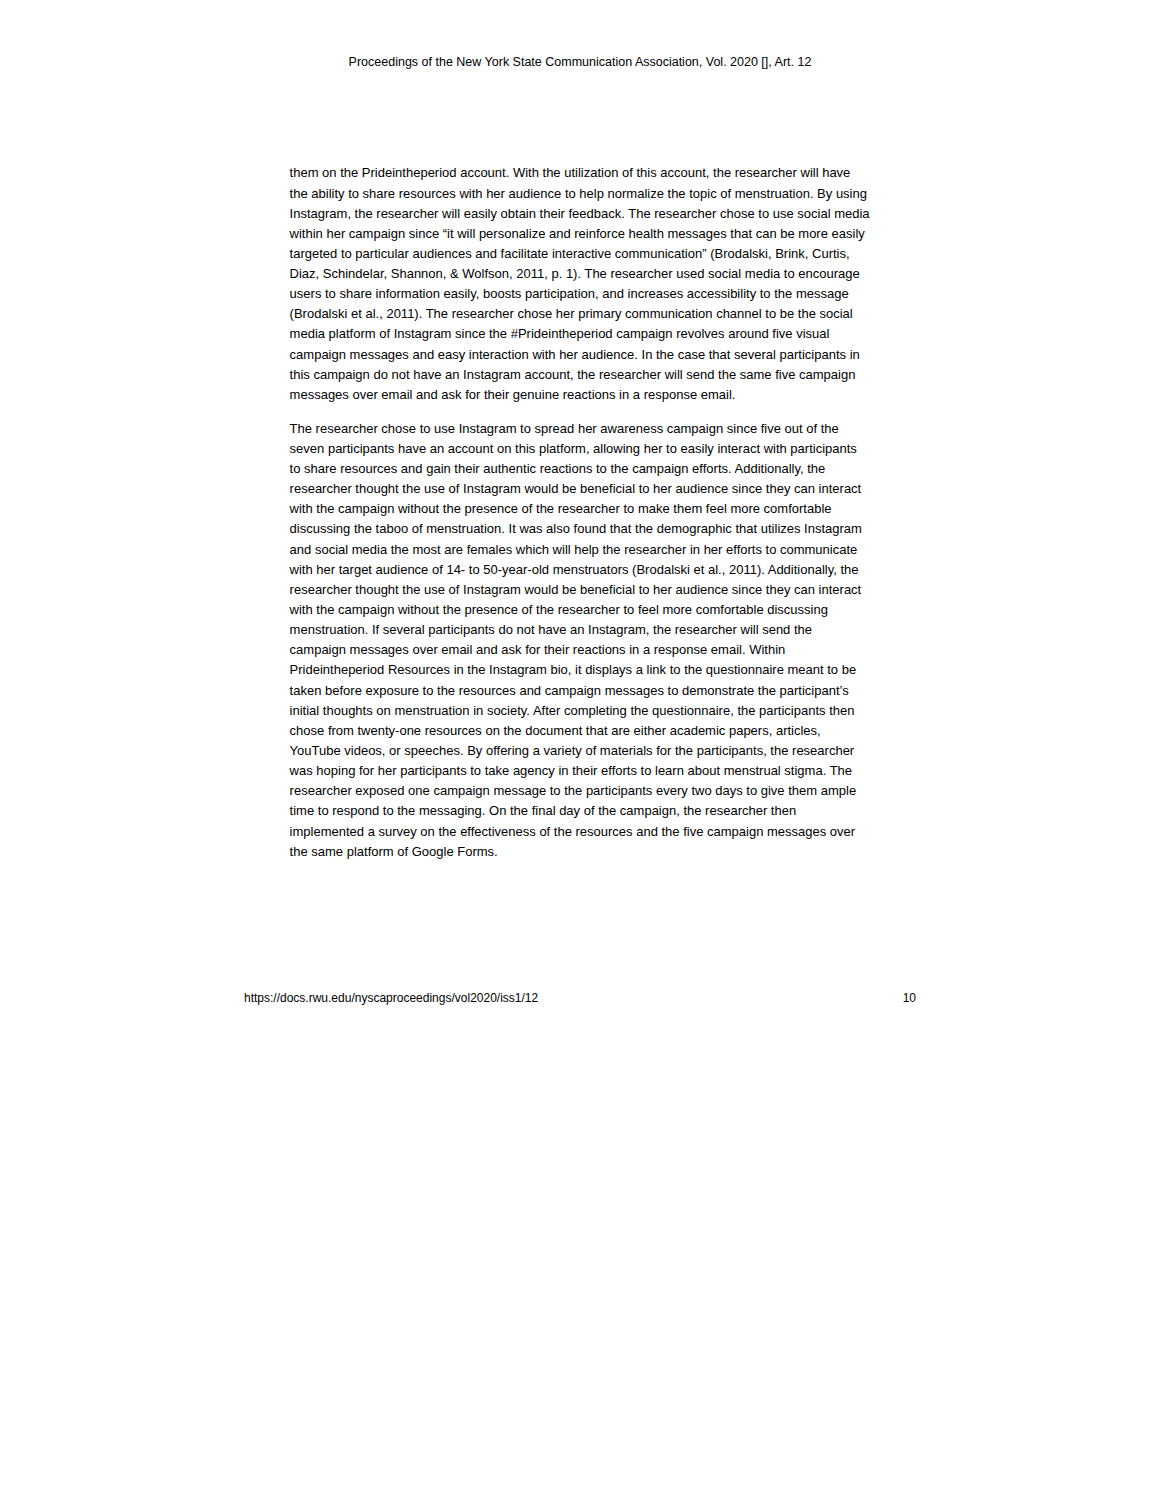Proceedings of the New York State Communication Association, Vol. 2020 [], Art. 12
them on the Prideintheperiod account. With the utilization of this account, the researcher will have the ability to share resources with her audience to help normalize the topic of menstruation. By using Instagram, the researcher will easily obtain their feedback. The researcher chose to use social media within her campaign since “it will personalize and reinforce health messages that can be more easily targeted to particular audiences and facilitate interactive communication” (Brodalski, Brink, Curtis, Diaz, Schindelar, Shannon, & Wolfson, 2011, p. 1). The researcher used social media to encourage users to share information easily, boosts participation, and increases accessibility to the message (Brodalski et al., 2011). The researcher chose her primary communication channel to be the social media platform of Instagram since the #Prideintheperiod campaign revolves around five visual campaign messages and easy interaction with her audience. In the case that several participants in this campaign do not have an Instagram account, the researcher will send the same five campaign messages over email and ask for their genuine reactions in a response email.
The researcher chose to use Instagram to spread her awareness campaign since five out of the seven participants have an account on this platform, allowing her to easily interact with participants to share resources and gain their authentic reactions to the campaign efforts. Additionally, the researcher thought the use of Instagram would be beneficial to her audience since they can interact with the campaign without the presence of the researcher to make them feel more comfortable discussing the taboo of menstruation. It was also found that the demographic that utilizes Instagram and social media the most are females which will help the researcher in her efforts to communicate with her target audience of 14- to 50-year-old menstruators (Brodalski et al., 2011). Additionally, the researcher thought the use of Instagram would be beneficial to her audience since they can interact with the campaign without the presence of the researcher to feel more comfortable discussing menstruation. If several participants do not have an Instagram, the researcher will send the campaign messages over email and ask for their reactions in a response email. Within Prideintheperiod Resources in the Instagram bio, it displays a link to the questionnaire meant to be taken before exposure to the resources and campaign messages to demonstrate the participant’s initial thoughts on menstruation in society. After completing the questionnaire, the participants then chose from twenty-one resources on the document that are either academic papers, articles, YouTube videos, or speeches. By offering a variety of materials for the participants, the researcher was hoping for her participants to take agency in their efforts to learn about menstrual stigma. The researcher exposed one campaign message to the participants every two days to give them ample time to respond to the messaging. On the final day of the campaign, the researcher then implemented a survey on the effectiveness of the resources and the five campaign messages over the same platform of Google Forms.
https://docs.rwu.edu/nyscaproceedings/vol2020/iss1/12 10